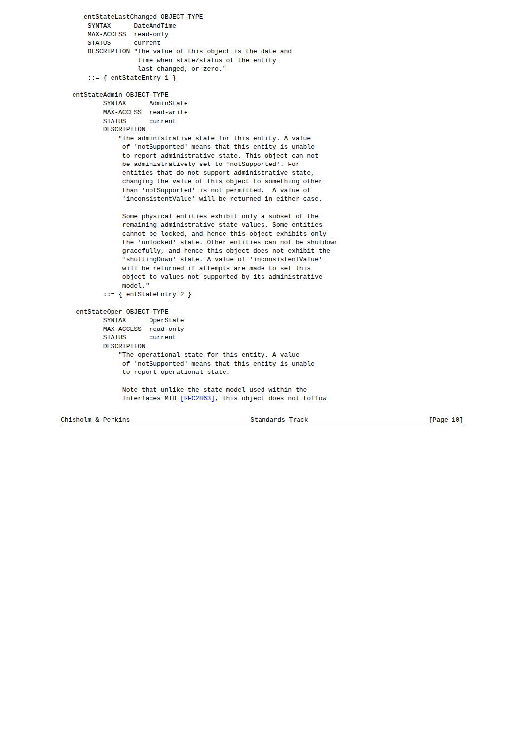entStateLastChanged OBJECT-TYPE
       SYNTAX      DateAndTime
       MAX-ACCESS  read-only
       STATUS      current
       DESCRIPTION "The value of this object is the date and
                    time when state/status of the entity
                    last changed, or zero."
       ::= { entStateEntry 1 }

   entStateAdmin OBJECT-TYPE
           SYNTAX      AdminState
           MAX-ACCESS  read-write
           STATUS      current
           DESCRIPTION
               "The administrative state for this entity. A value
                of 'notSupported' means that this entity is unable
                to report administrative state. This object can not
                be administratively set to 'notSupported'. For
                entities that do not support administrative state,
                changing the value of this object to something other
                than 'notSupported' is not permitted.  A value of
                'inconsistentValue' will be returned in either case.

                Some physical entities exhibit only a subset of the
                remaining administrative state values. Some entities
                cannot be locked, and hence this object exhibits only
                the 'unlocked' state. Other entities can not be shutdown
                gracefully, and hence this object does not exhibit the
                'shuttingDown' state. A value of 'inconsistentValue'
                will be returned if attempts are made to set this
                object to values not supported by its administrative
                model."
           ::= { entStateEntry 2 }

    entStateOper OBJECT-TYPE
           SYNTAX      OperState
           MAX-ACCESS  read-only
           STATUS      current
           DESCRIPTION
               "The operational state for this entity. A value
                of 'notSupported' means that this entity is unable
                to report operational state.

                Note that unlike the state model used within the
                Interfaces MIB [RFC2863], this object does not follow
Chisholm & Perkins Standards Track[Page 10]